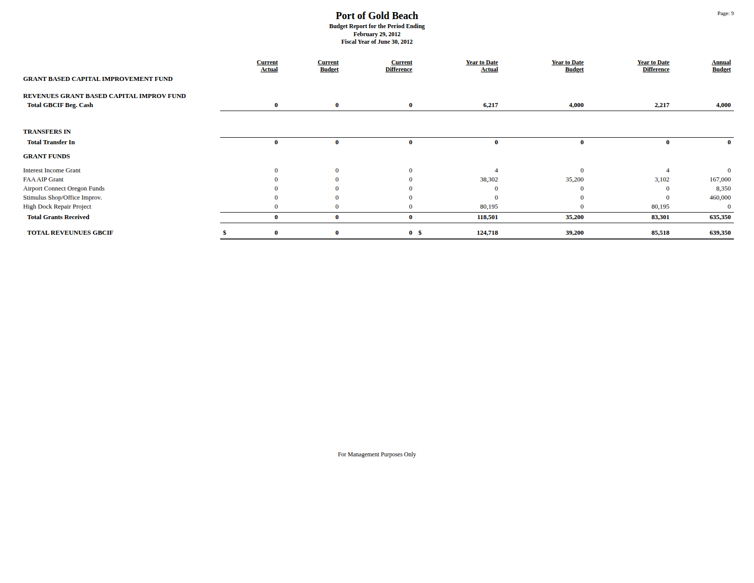Page: 9
Port of Gold Beach
Budget Report for the Period Ending
February 29, 2012
Fiscal Year of June 30, 2012
| | Current Actual | Current Budget | Current Difference | Year to Date Actual | Year to Date Budget | Year to Date Difference | Annual Budget |
| --- | --- | --- | --- | --- | --- | --- | --- |
| GRANT BASED CAPITAL IMPROVEMENT FUND | |
| REVENUES GRANT BASED CAPITAL IMPROV FUND | |
| Total GBCIF Beg. Cash | 0 | 0 | 0 | 6,217 | 4,000 | 2,217 | 4,000 |
| TRANSFERS IN | |
| Total Transfer In | 0 | 0 | 0 | 0 | 0 | 0 | 0 |
| GRANT FUNDS | |
| Interest Income Grant | 0 | 0 | 0 | 4 | 0 | 4 | 0 |
| FAA AIP Grant | 0 | 0 | 0 | 38,302 | 35,200 | 3,102 | 167,000 |
| Airport Connect Oregon Funds | 0 | 0 | 0 | 0 | 0 | 0 | 8,350 |
| Stimulus Shop/Office Improv. | 0 | 0 | 0 | 0 | 0 | 0 | 460,000 |
| High Dock Repair Project | 0 | 0 | 0 | 80,195 | 0 | 80,195 | 0 |
| Total Grants Received | 0 | 0 | 0 | 118,501 | 35,200 | 83,301 | 635,350 |
| TOTAL REVEUNUES GBCIF | $ 0 | 0 | 0 | $ 124,718 | 39,200 | 85,518 | 639,350 |
For Management Purposes Only